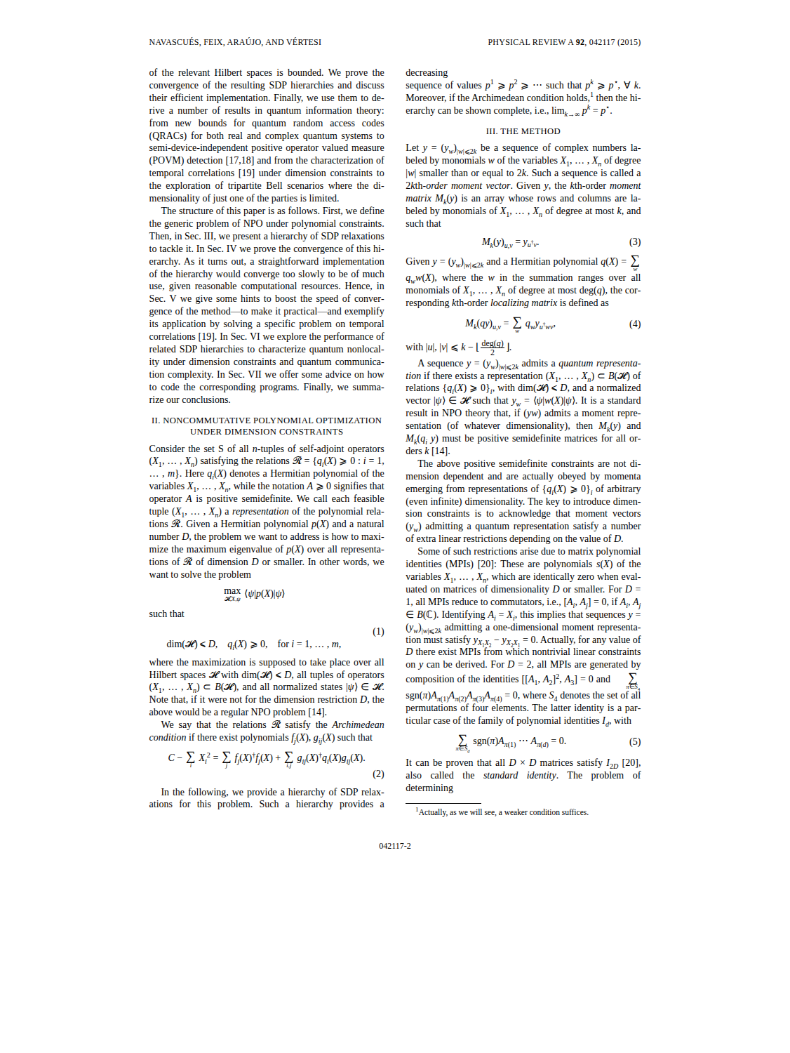Navascués, Feix, Araújo, and Vértesi
Physical Review A 92, 042117 (2015)
of the relevant Hilbert spaces is bounded. We prove the convergence of the resulting SDP hierarchies and discuss their efficient implementation. Finally, we use them to derive a number of results in quantum information theory: from new bounds for quantum random access codes (QRACs) for both real and complex quantum systems to semi-device-independent positive operator valued measure (POVM) detection [17,18] and from the characterization of temporal correlations [19] under dimension constraints to the exploration of tripartite Bell scenarios where the dimensionality of just one of the parties is limited.
The structure of this paper is as follows. First, we define the generic problem of NPO under polynomial constraints. Then, in Sec. III, we present a hierarchy of SDP relaxations to tackle it. In Sec. IV we prove the convergence of this hierarchy. As it turns out, a straightforward implementation of the hierarchy would converge too slowly to be of much use, given reasonable computational resources. Hence, in Sec. V we give some hints to boost the speed of convergence of the method—to make it practical—and exemplify its application by solving a specific problem on temporal correlations [19]. In Sec. VI we explore the performance of related SDP hierarchies to characterize quantum nonlocality under dimension constraints and quantum communication complexity. In Sec. VII we offer some advice on how to code the corresponding programs. Finally, we summarize our conclusions.
II. Noncommutative polynomial optimization under dimension constraints
Consider the set S of all n-tuples of self-adjoint operators (X1, … , Xn) satisfying the relations 𝓡 = {qi(X) ⩾ 0 : i = 1, … , m}. Here qi(X) denotes a Hermitian polynomial of the variables X1, … , Xn, while the notation A ⩾ 0 signifies that operator A is positive semidefinite. We call each feasible tuple (X1, … , Xn) a representation of the polynomial relations 𝓡. Given a Hermitian polynomial p(X) and a natural number D, the problem we want to address is how to maximize the maximum eigenvalue of p(X) over all representations of 𝓡 of dimension D or smaller. In other words, we want to solve the problem
max 𝓗,X,ψ ⟨ψ|p(X)|ψ⟩
such that
(1)
dim(𝓗) ⩽ D, qi(X) ⩾ 0, for i = 1, … , m,
where the maximization is supposed to take place over all Hilbert spaces 𝓗 with dim(𝓗) ⩽ D, all tuples of operators (X1, … , Xn) ⊂ B(𝓗), and all normalized states |ψ⟩ ∈ 𝓗. Note that, if it were not for the dimension restriction D, the above would be a regular NPO problem [14].
We say that the relations 𝓡 satisfy the Archimedean condition if there exist polynomials fj(X), gij(X) such that
C − ∑i Xi2 = ∑j fj(X)†fj(X) + ∑i,j gij(X)†qi(X)gij(X).
(2)
In the following, we provide a hierarchy of SDP relaxations for this problem. Such a hierarchy provides a decreasing
sequence of values p1 ⩾ p2 ⩾ ⋯ such that pk ⩾ p⋆, ∀ k. Moreover, if the Archimedean condition holds,1 then the hierarchy can be shown complete, i.e., limk→∞ pk = p⋆.
III. The method
Let y = (yw)|w|⩽2k be a sequence of complex numbers labeled by monomials w of the variables X1, … , Xn of degree |w| smaller than or equal to 2k. Such a sequence is called a 2kth-order moment vector. Given y, the kth-order moment matrix Mk(y) is an array whose rows and columns are labeled by monomials of X1, … , Xn of degree at most k, and such that
Mk(y)u,v = yu†v.
(3)
Given y = (yw)|w|⩽2k and a Hermitian polynomial q(X) = ∑w qww(X), where the w in the summation ranges over all monomials of X1, … , Xn of degree at most deg(q), the corresponding kth-order localizing matrix is defined as
Mk(qy)u,v = ∑w qwyu†wv,
(4)
with |u|, |v| ⩽ k − ⌊deg(q) 2⌋.
A sequence y = (yw)|w|⩽2k admits a quantum representation if there exists a representation (X1, … , Xn) ⊂ B(𝓗) of relations {qi(X) ⩾ 0}i, with dim(𝓗) ⩽ D, and a normalized vector |ψ⟩ ∈ 𝓗 such that yw = ⟨ψ|w(X)|ψ⟩. It is a standard result in NPO theory that, if (yw) admits a moment representation (of whatever dimensionality), then Mk(y) and Mk(qi y) must be positive semidefinite matrices for all orders k [14].
The above positive semidefinite constraints are not dimension dependent and are actually obeyed by momenta emerging from representations of {qi(X) ⩾ 0}i of arbitrary (even infinite) dimensionality. The key to introduce dimension constraints is to acknowledge that moment vectors (yw) admitting a quantum representation satisfy a number of extra linear restrictions depending on the value of D.
Some of such restrictions arise due to matrix polynomial identities (MPIs) [20]: These are polynomials s(X) of the variables X1, … , Xn, which are identically zero when evaluated on matrices of dimensionality D or smaller. For D = 1, all MPIs reduce to commutators, i.e., [Ai, Aj] = 0, if Ai, Aj ∈ B(ℂ). Identifying Ai = Xi, this implies that sequences y = (yw)|w|⩽2k admitting a one-dimensional moment representation must satisfy yX1X2 − yX2X1 = 0. Actually, for any value of D there exist MPIs from which nontrivial linear constraints on y can be derived. For D = 2, all MPIs are generated by composition of the identities [[A1, A2]2, A3] = 0 and ∑π∈S4 sgn(π)Aπ(1)Aπ(2)Aπ(3)Aπ(4) = 0, where S4 denotes the set of all permutations of four elements. The latter identity is a particular case of the family of polynomial identities Id, with
∑π∈Sd sgn(π)Aπ(1) ⋯ Aπ(d) = 0.
(5)
It can be proven that all D × D matrices satisfy I2D [20], also called the standard identity. The problem of determining
1Actually, as we will see, a weaker condition suffices.
042117-2